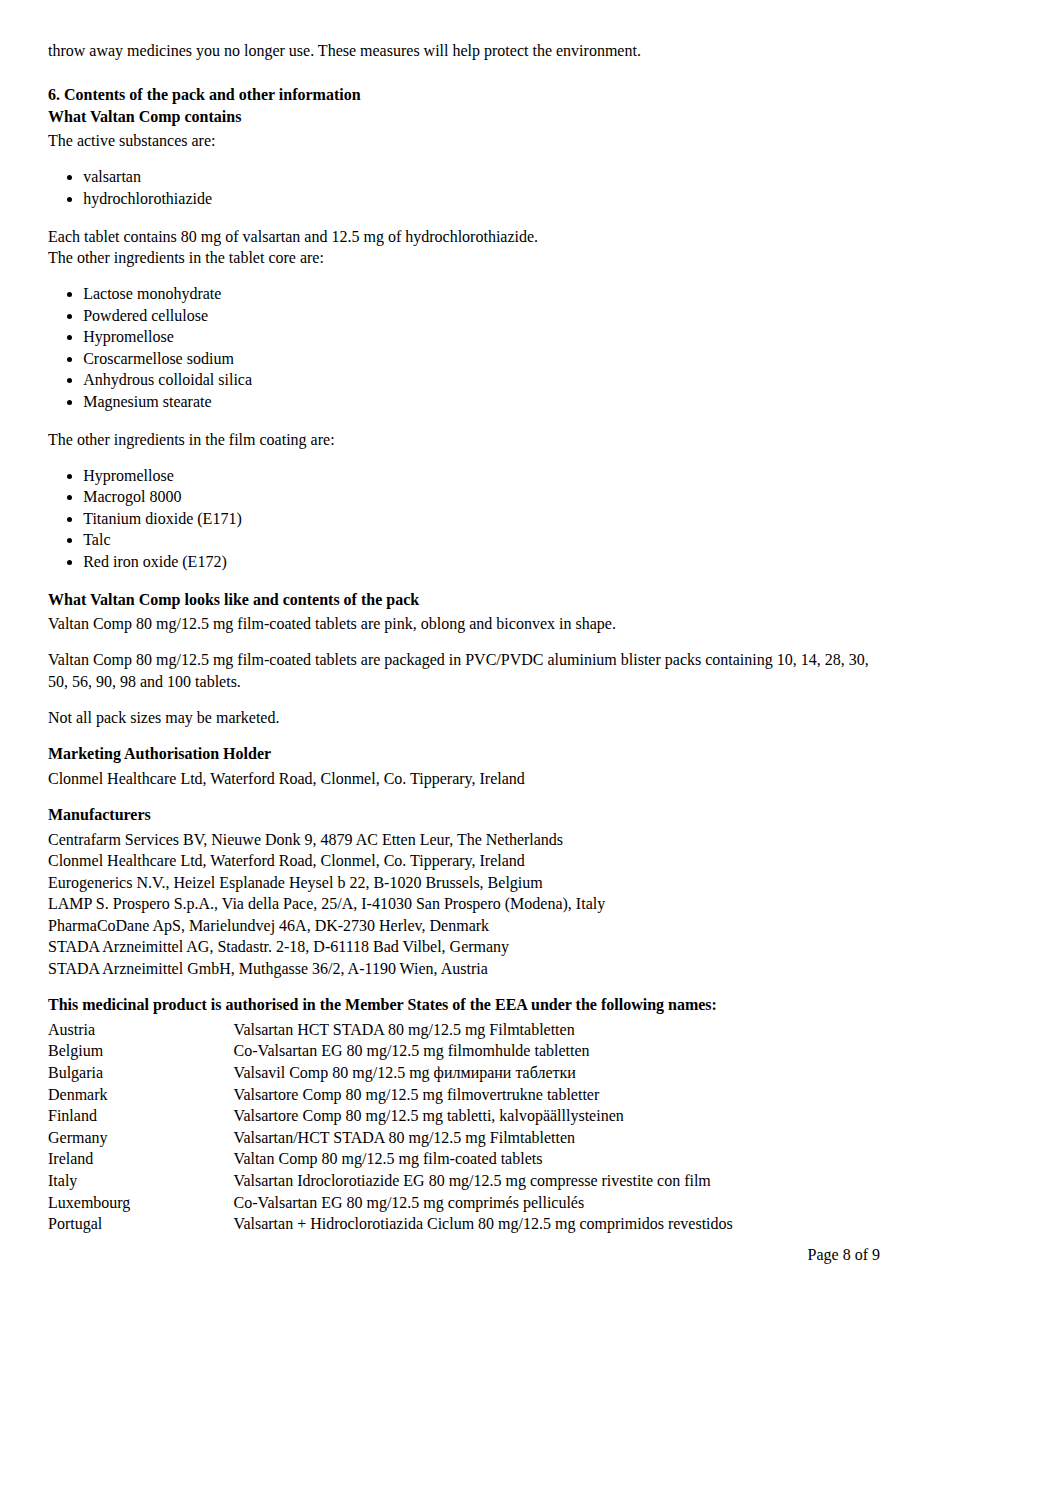throw away medicines you no longer use. These measures will help protect the environment.
6. Contents of the pack and other information
What Valtan Comp contains
The active substances are:
valsartan
hydrochlorothiazide
Each tablet contains 80 mg of valsartan and 12.5 mg of hydrochlorothiazide.
The other ingredients in the tablet core are:
Lactose monohydrate
Powdered cellulose
Hypromellose
Croscarmellose sodium
Anhydrous colloidal silica
Magnesium stearate
The other ingredients in the film coating are:
Hypromellose
Macrogol 8000
Titanium dioxide (E171)
Talc
Red iron oxide (E172)
What Valtan Comp looks like and contents of the pack
Valtan Comp 80 mg/12.5 mg film-coated tablets are pink, oblong and biconvex in shape.
Valtan Comp 80 mg/12.5 mg film-coated tablets are packaged in PVC/PVDC aluminium blister packs containing 10, 14, 28, 30, 50, 56, 90, 98 and 100 tablets.
Not all pack sizes may be marketed.
Marketing Authorisation Holder
Clonmel Healthcare Ltd, Waterford Road, Clonmel, Co. Tipperary, Ireland
Manufacturers
Centrafarm Services BV, Nieuwe Donk 9, 4879 AC Etten Leur, The Netherlands
Clonmel Healthcare Ltd, Waterford Road, Clonmel, Co. Tipperary, Ireland
Eurogenerics N.V., Heizel Esplanade Heysel b 22, B-1020 Brussels, Belgium
LAMP S. Prospero S.p.A., Via della Pace, 25/A, I-41030 San Prospero (Modena), Italy
PharmaCoDane ApS, Marielundvej 46A, DK-2730 Herlev, Denmark
STADA Arzneimittel AG, Stadastr. 2-18, D-61118 Bad Vilbel, Germany
STADA Arzneimittel GmbH, Muthgasse 36/2, A-1190 Wien, Austria
This medicinal product is authorised in the Member States of the EEA under the following names:
| Austria | Valsartan HCT STADA 80 mg/12.5 mg Filmtabletten |
| Belgium | Co-Valsartan EG 80 mg/12.5 mg filmomhulde tabletten |
| Bulgaria | Valsavil Comp 80 mg/12.5 mg филмирани таблетки |
| Denmark | Valsartore Comp 80 mg/12.5 mg filmovertrukne tabletter |
| Finland | Valsartore Comp 80 mg/12.5 mg tabletti, kalvopäälllysteinen |
| Germany | Valsartan/HCT STADA 80 mg/12.5 mg Filmtabletten |
| Ireland | Valtan Comp 80 mg/12.5 mg film-coated tablets |
| Italy | Valsartan Idroclorotiazide EG 80 mg/12.5 mg compresse rivestite con film |
| Luxembourg | Co-Valsartan EG 80 mg/12.5 mg comprimés pelliculés |
| Portugal | Valsartan + Hidroclorotiazida Ciclum 80 mg/12.5 mg comprimidos revestidos |
Page 8 of 9